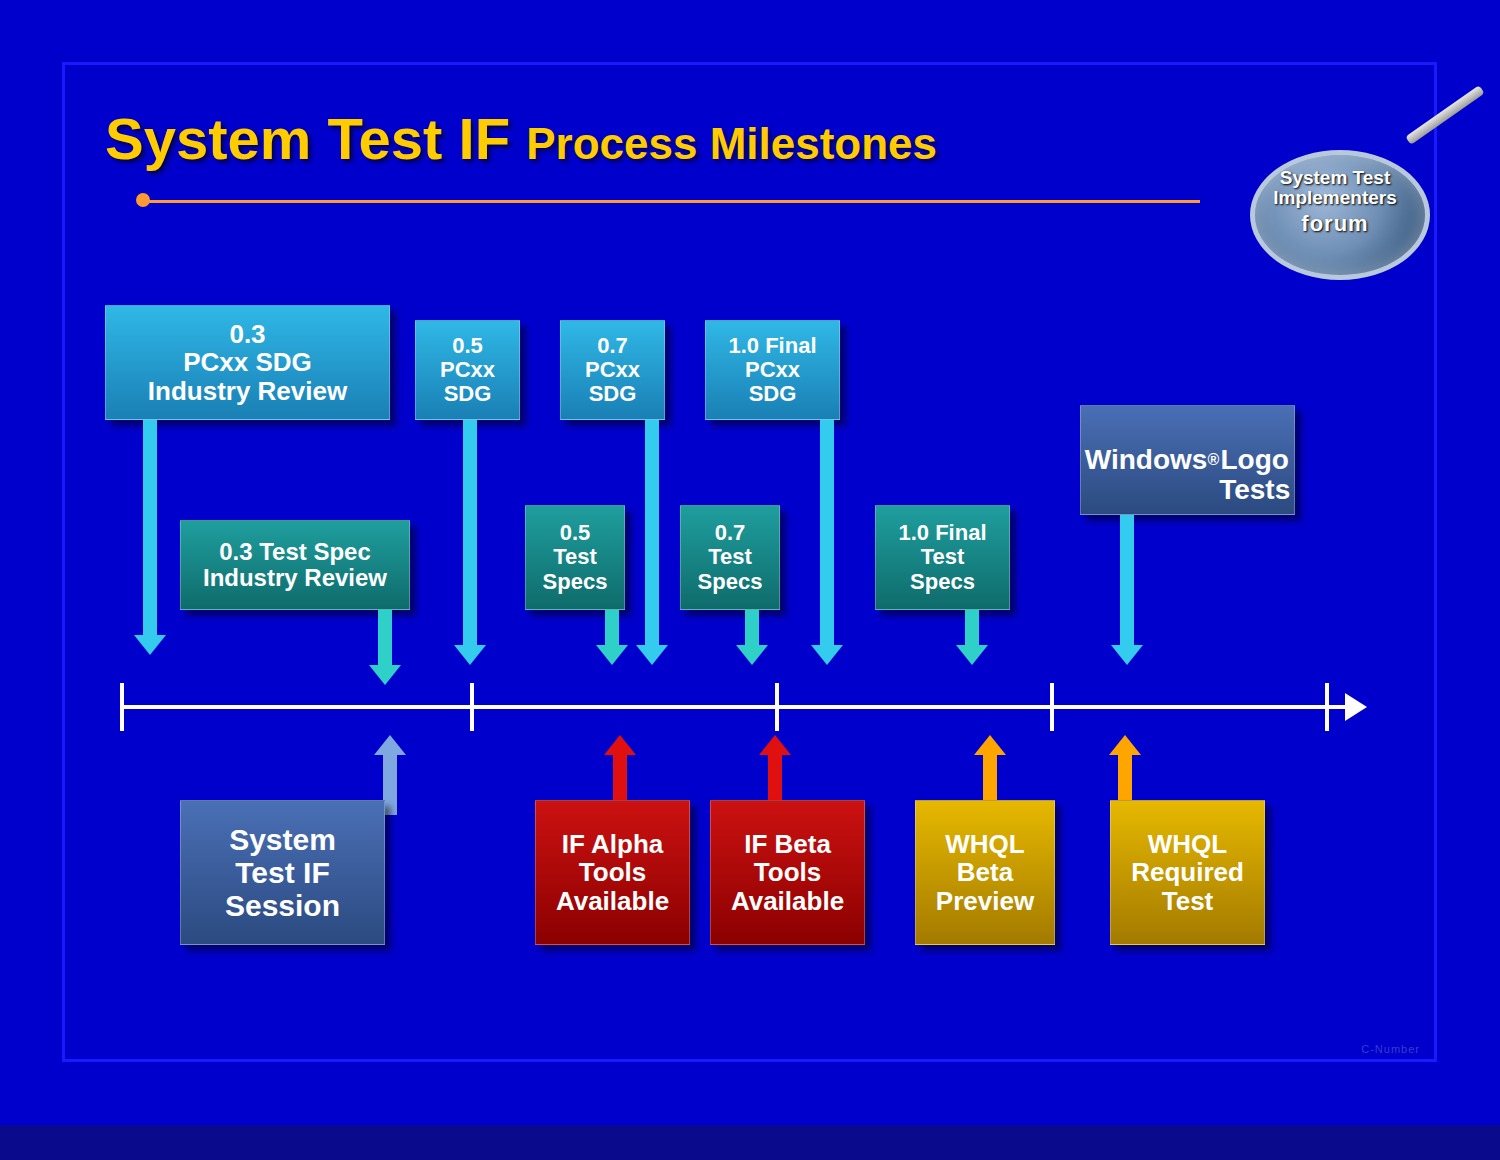System Test IF Process Milestones
System Test
Implementers forum
0.3
PCxx SDG
Industry Review
0.5
PCxx
SDG
0.7
PCxx
SDG
1.0 Final
PCxx
SDG
Windows®
Logo Tests
0.3 Test Spec
Industry Review
0.5
Test
Specs
0.7
Test
Specs
1.0 Final
Test
Specs
System
Test IF
Session
IF Alpha
Tools
Available
IF Beta
Tools
Available
WHQL
Beta
Preview
WHQL
Required
Test
C-Number